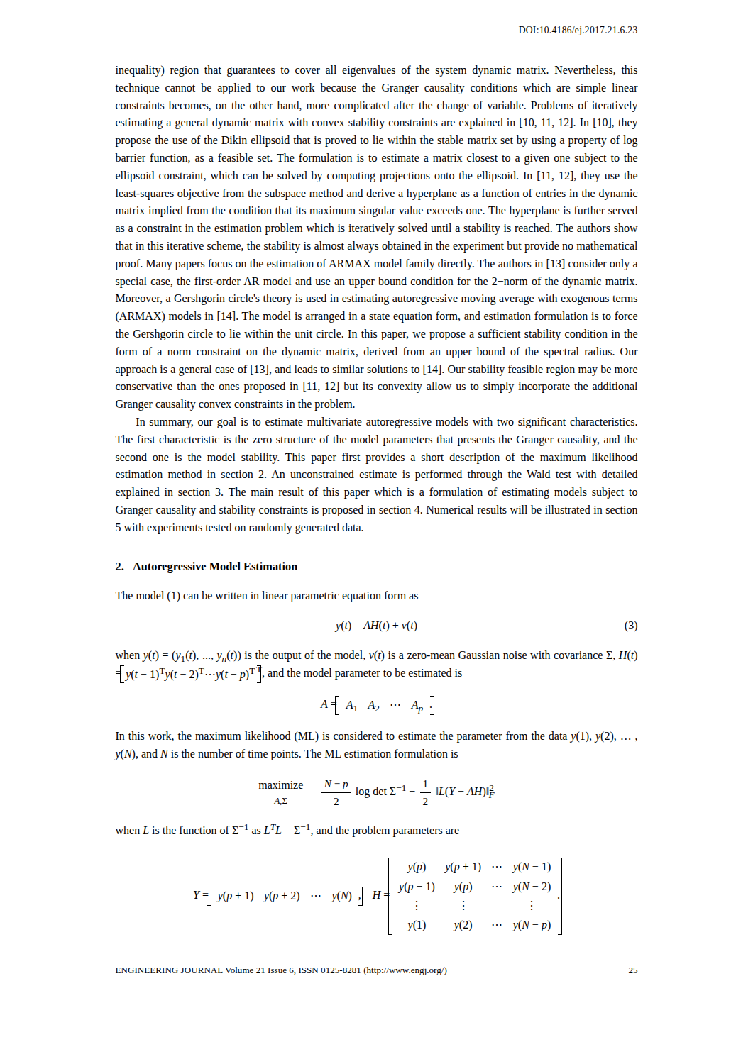DOI:10.4186/ej.2017.21.6.23
inequality) region that guarantees to cover all eigenvalues of the system dynamic matrix. Nevertheless, this technique cannot be applied to our work because the Granger causality conditions which are simple linear constraints becomes, on the other hand, more complicated after the change of variable. Problems of iteratively estimating a general dynamic matrix with convex stability constraints are explained in [10, 11, 12]. In [10], they propose the use of the Dikin ellipsoid that is proved to lie within the stable matrix set by using a property of log barrier function, as a feasible set. The formulation is to estimate a matrix closest to a given one subject to the ellipsoid constraint, which can be solved by computing projections onto the ellipsoid. In [11, 12], they use the least-squares objective from the subspace method and derive a hyperplane as a function of entries in the dynamic matrix implied from the condition that its maximum singular value exceeds one. The hyperplane is further served as a constraint in the estimation problem which is iteratively solved until a stability is reached. The authors show that in this iterative scheme, the stability is almost always obtained in the experiment but provide no mathematical proof. Many papers focus on the estimation of ARMAX model family directly. The authors in [13] consider only a special case, the first-order AR model and use an upper bound condition for the 2−norm of the dynamic matrix. Moreover, a Gershgorin circle's theory is used in estimating autoregressive moving average with exogenous terms (ARMAX) models in [14]. The model is arranged in a state equation form, and estimation formulation is to force the Gershgorin circle to lie within the unit circle. In this paper, we propose a sufficient stability condition in the form of a norm constraint on the dynamic matrix, derived from an upper bound of the spectral radius. Our approach is a general case of [13], and leads to similar solutions to [14]. Our stability feasible region may be more conservative than the ones proposed in [11, 12] but its convexity allow us to simply incorporate the additional Granger causality convex constraints in the problem.
In summary, our goal is to estimate multivariate autoregressive models with two significant characteristics. The first characteristic is the zero structure of the model parameters that presents the Granger causality, and the second one is the model stability. This paper first provides a short description of the maximum likelihood estimation method in section 2. An unconstrained estimate is performed through the Wald test with detailed explained in section 3. The main result of this paper which is a formulation of estimating models subject to Granger causality and stability constraints is proposed in section 4. Numerical results will be illustrated in section 5 with experiments tested on randomly generated data.
2. Autoregressive Model Estimation
The model (1) can be written in linear parametric equation form as
y(t) = AH(t) + v(t) (3)
when y(t) = (y1(t), ..., yn(t)) is the output of the model, v(t) is a zero-mean Gaussian noise with covariance Σ, H(t) =
y(t − 1)T y(t − 2)T⋯y(t − p)T
T, and the model parameter to be estimated is
A =
| A 1 | A 2 | ⋯ | A p |
.
In this work, the maximum likelihood (ML) is considered to estimate the parameter from the data y(1), y(2), … , y(N), and N is the number of time points. The ML estimation formulation is
maximize A,Σ N − p 2 log det Σ−1 − 12 ‖L(Y − AH)‖2F
when L is the function of Σ−1 as LTL = Σ−1, and the problem parameters are
Y =
| y ( p + 1) | y ( p + 2) | ⋯ | y ( N ) |
, H =
| y ( p ) | y ( p + 1) | ⋯ | y ( N − 1) |
| y ( p − 1) | y ( p ) | ⋯ | y ( N − 2) |
| ⋮ | ⋮ | | ⋮ |
| y (1) | y (2) | ⋯ | y ( N − p ) |
.
ENGINEERING JOURNAL Volume 21 Issue 6, ISSN 0125-8281 (http://www.engj.org/) 25